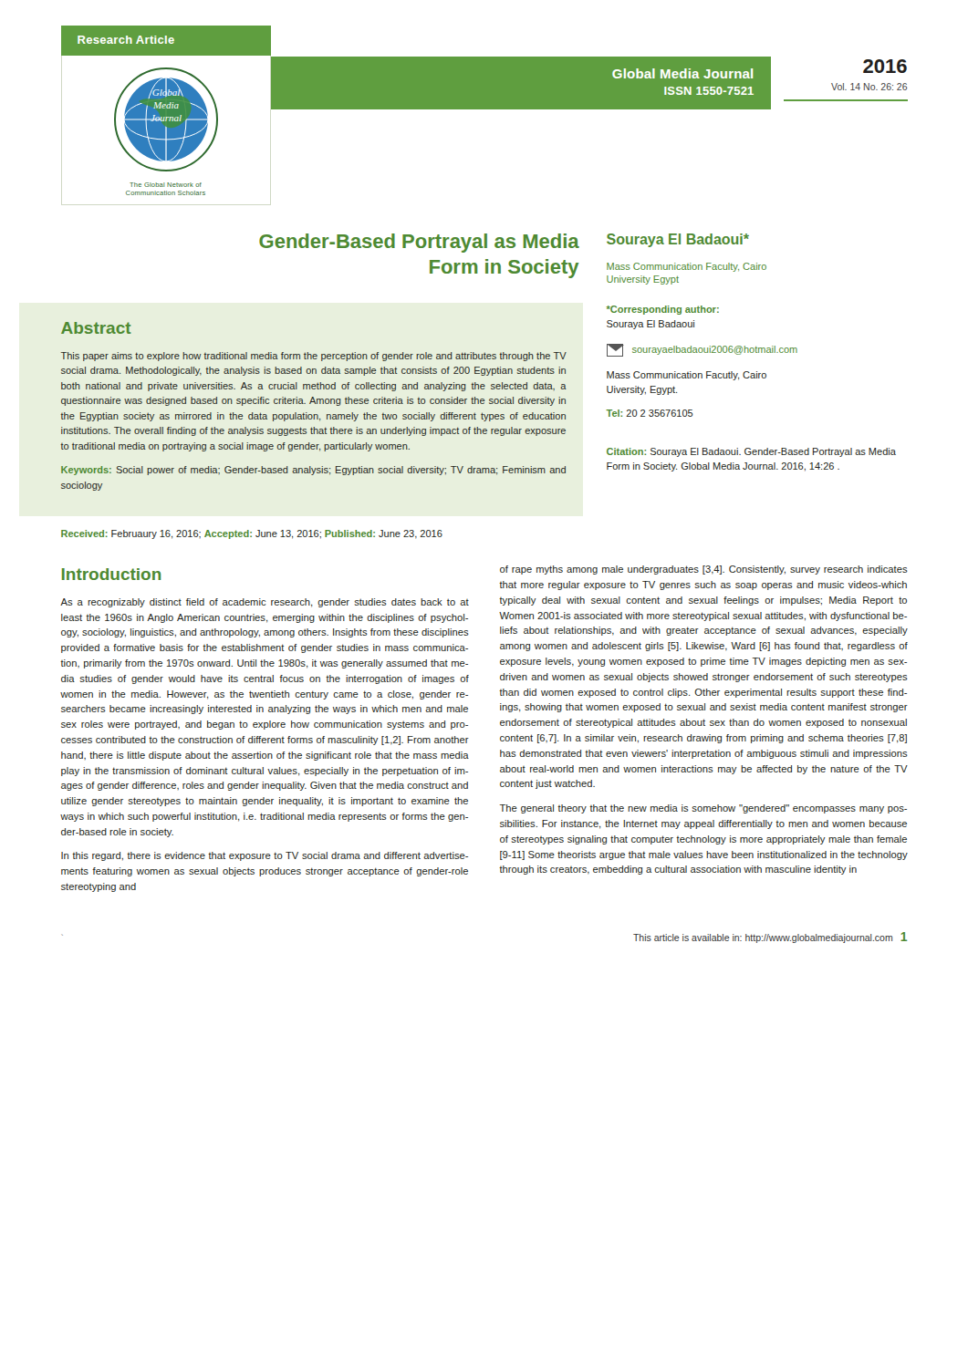Research Article
Global Media Journal
The Global Network of
Communication Scholars
Global Media Journal
ISSN 1550-7521
2016
Vol. 14 No. 26: 26
Gender-Based Portrayal as Media
Form in Society
Souraya El Badaoui*
Mass Communication Faculty, Cairo
University Egypt
Abstract
This paper aims to explore how traditional media form the perception of gender role and attributes through the TV social drama. Methodologically, the analysis is based on data sample that consists of 200 Egyptian students in both national and private universities. As a crucial method of collecting and analyzing the selected data, a questionnaire was designed based on specific criteria. Among these criteria is to consider the social diversity in the Egyptian society as mirrored in the data population, namely the two socially different types of education institutions. The overall finding of the analysis suggests that there is an underlying impact of the regular exposure to traditional media on portraying a social image of gender, particularly women.
Keywords: Social power of media; Gender-based analysis; Egyptian social diversity; TV drama; Feminism and sociology
*Corresponding author:
Souraya El Badaoui
sourayaelbadaoui2006@hotmail.com
Mass Communication Facutly, Cairo
Uiversity, Egypt.
Tel: 20 2 35676105
Citation: Souraya El Badaoui. Gender-Based Portrayal as Media Form in Society. Global Media Journal. 2016, 14:26 .
Received: Februaury 16, 2016; Accepted: June 13, 2016; Published: June 23, 2016
Introduction
As a recognizably distinct field of academic research, gender studies dates back to at least the 1960s in Anglo American countries, emerging within the disciplines of psychology, sociology, linguistics, and anthropology, among others. Insights from these disciplines provided a formative basis for the establishment of gender studies in mass communication, primarily from the 1970s onward. Until the 1980s, it was generally assumed that media studies of gender would have its central focus on the interrogation of images of women in the media. However, as the twentieth century came to a close, gender researchers became increasingly interested in analyzing the ways in which men and male sex roles were portrayed, and began to explore how communication systems and processes contributed to the construction of different forms of masculinity [1,2]. From another hand, there is little dispute about the assertion of the significant role that the mass media play in the transmission of dominant cultural values, especially in the perpetuation of images of gender difference, roles and gender inequality. Given that the media construct and utilize gender stereotypes to maintain gender inequality, it is important to examine the ways in which such powerful institution, i.e. traditional media represents or forms the gender-based role in society.
In this regard, there is evidence that exposure to TV social drama and different advertisements featuring women as sexual objects produces stronger acceptance of gender-role stereotyping and
of rape myths among male undergraduates [3,4]. Consistently, survey research indicates that more regular exposure to TV genres such as soap operas and music videos-which typically deal with sexual content and sexual feelings or impulses; Media Report to Women 2001-is associated with more stereotypical sexual attitudes, with dysfunctional beliefs about relationships, and with greater acceptance of sexual advances, especially among women and adolescent girls [5]. Likewise, Ward [6] has found that, regardless of exposure levels, young women exposed to prime time TV images depicting men as sex-driven and women as sexual objects showed stronger endorsement of such stereotypes than did women exposed to control clips. Other experimental results support these findings, showing that women exposed to sexual and sexist media content manifest stronger endorsement of stereotypical attitudes about sex than do women exposed to nonsexual content [6,7]. In a similar vein, research drawing from priming and schema theories [7,8] has demonstrated that even viewers' interpretation of ambiguous stimuli and impressions about real-world men and women interactions may be affected by the nature of the TV content just watched.
The general theory that the new media is somehow "gendered" encompasses many possibilities. For instance, the Internet may appeal differentially to men and women because of stereotypes signaling that computer technology is more appropriately male than female [9-11] Some theorists argue that male values have been institutionalized in the technology through its creators, embedding a cultural association with masculine identity in
` This article is available in: http://www.globalmediajournal.com 1